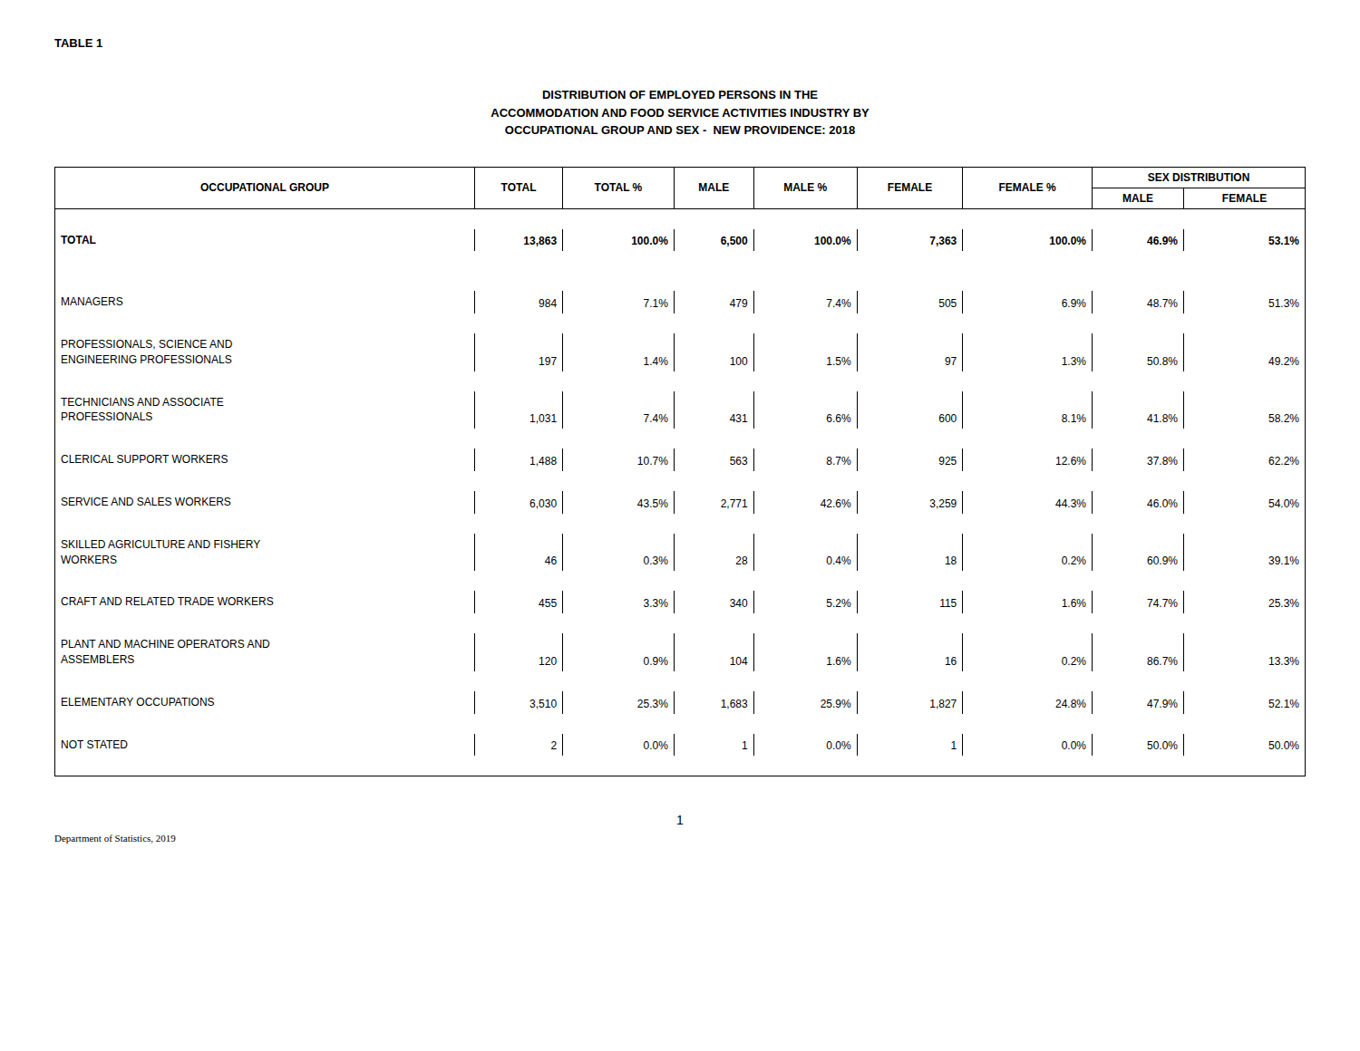TABLE 1
DISTRIBUTION OF EMPLOYED PERSONS IN THE
ACCOMMODATION AND FOOD SERVICE ACTIVITIES INDUSTRY BY
OCCUPATIONAL GROUP AND SEX - NEW PROVIDENCE: 2018
| OCCUPATIONAL GROUP | TOTAL | TOTAL % | MALE | MALE % | FEMALE | FEMALE % | SEX DISTRIBUTION |
| --- | --- | --- | --- | --- | --- | --- | --- |
| MALE | FEMALE |
| TOTAL | 13,863 | 100.0% | 6,500 | 100.0% | 7,363 | 100.0% | 46.9% | 53.1% |
| MANAGERS | 984 | 7.1% | 479 | 7.4% | 505 | 6.9% | 48.7% | 51.3% |
| PROFESSIONALS, SCIENCE AND ENGINEERING PROFESSIONALS | 197 | 1.4% | 100 | 1.5% | 97 | 1.3% | 50.8% | 49.2% |
| TECHNICIANS AND ASSOCIATE PROFESSIONALS | 1,031 | 7.4% | 431 | 6.6% | 600 | 8.1% | 41.8% | 58.2% |
| CLERICAL SUPPORT WORKERS | 1,488 | 10.7% | 563 | 8.7% | 925 | 12.6% | 37.8% | 62.2% |
| SERVICE AND SALES WORKERS | 6,030 | 43.5% | 2,771 | 42.6% | 3,259 | 44.3% | 46.0% | 54.0% |
| SKILLED AGRICULTURE AND FISHERY WORKERS | 46 | 0.3% | 28 | 0.4% | 18 | 0.2% | 60.9% | 39.1% |
| CRAFT AND RELATED TRADE WORKERS | 455 | 3.3% | 340 | 5.2% | 115 | 1.6% | 74.7% | 25.3% |
| PLANT AND MACHINE OPERATORS AND ASSEMBLERS | 120 | 0.9% | 104 | 1.6% | 16 | 0.2% | 86.7% | 13.3% |
| ELEMENTARY OCCUPATIONS | 3,510 | 25.3% | 1,683 | 25.9% | 1,827 | 24.8% | 47.9% | 52.1% |
| NOT STATED | 2 | 0.0% | 1 | 0.0% | 1 | 0.0% | 50.0% | 50.0% |
1
Department of Statistics, 2019